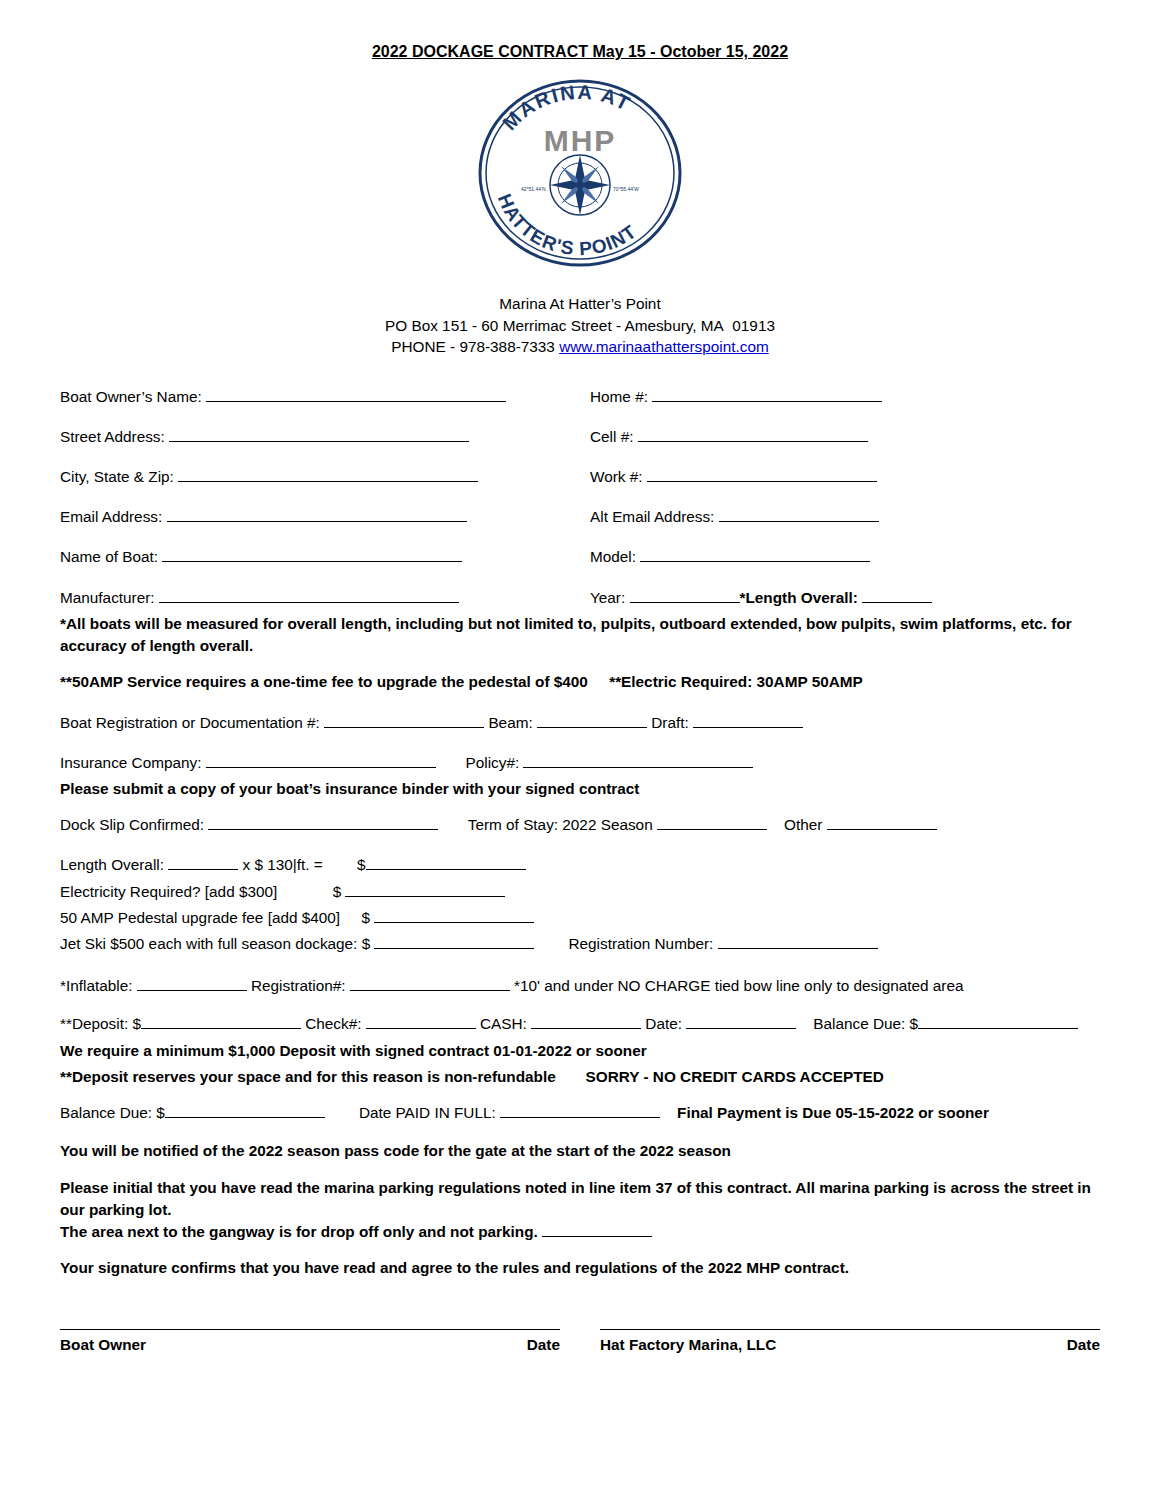2022 DOCKAGE CONTRACT May 15 - October 15, 2022
MARINA AT HATTER'S POINT MHP 42°51.44'N 70°55.44'W
Marina At Hatter’s Point
PO Box 151 - 60 Merrimac Street - Amesbury, MA 01913
PHONE - 978-388-7333 www.marinaathatterspoint.com
Boat Owner’s Name:
Home #:
Street Address:
Cell #:
City, State & Zip:
Work #:
Email Address:
Alt Email Address:
Name of Boat:
Model:
Manufacturer:
Year: *Length Overall:
*All boats will be measured for overall length, including but not limited to, pulpits, outboard extended, bow pulpits, swim platforms, etc. for accuracy of length overall.
**50AMP Service requires a one-time fee to upgrade the pedestal of $400 **Electric Required: 30AMP 50AMP
Boat Registration or Documentation #: Beam: Draft:
Insurance Company: Policy#:
Please submit a copy of your boat’s insurance binder with your signed contract
Dock Slip Confirmed: Term of Stay: 2022 Season Other
Length Overall: x $ 130|ft. = $
Electricity Required? [add $300] $
50 AMP Pedestal upgrade fee [add $400] $
Jet Ski $500 each with full season dockage: $ Registration Number:
*Inflatable: Registration#: *10' and under NO CHARGE tied bow line only to designated area
**Deposit: $ Check#: CASH: Date: Balance Due: $
We require a minimum $1,000 Deposit with signed contract 01-01-2022 or sooner
**Deposit reserves your space and for this reason is non-refundable SORRY - NO CREDIT CARDS ACCEPTED
Balance Due: $ Date PAID IN FULL: Final Payment is Due 05-15-2022 or sooner
You will be notified of the 2022 season pass code for the gate at the start of the 2022 season
Please initial that you have read the marina parking regulations noted in line item 37 of this contract. All marina parking is across the street in our parking lot.
The area next to the gangway is for drop off only and not parking.
Your signature confirms that you have read and agree to the rules and regulations of the 2022 MHP contract.
Boat Owner Date
Hat Factory Marina, LLC Date